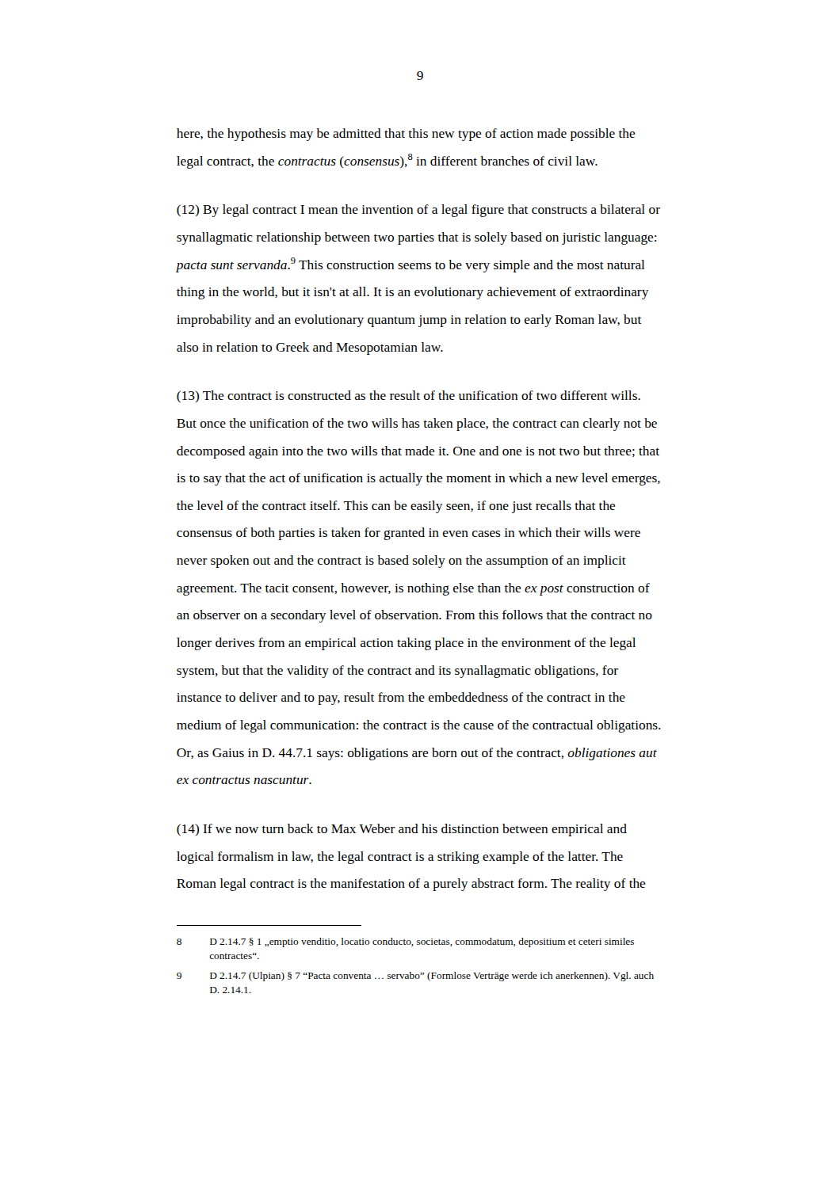9
here, the hypothesis may be admitted that this new type of action made possible the legal contract, the contractus (consensus),8 in different branches of civil law.
(12) By legal contract I mean the invention of a legal figure that constructs a bilateral or synallagmatic relationship between two parties that is solely based on juristic language: pacta sunt servanda.9 This construction seems to be very simple and the most natural thing in the world, but it isn't at all. It is an evolutionary achievement of extraordinary improbability and an evolutionary quantum jump in relation to early Roman law, but also in relation to Greek and Mesopotamian law.
(13) The contract is constructed as the result of the unification of two different wills. But once the unification of the two wills has taken place, the contract can clearly not be decomposed again into the two wills that made it. One and one is not two but three; that is to say that the act of unification is actually the moment in which a new level emerges, the level of the contract itself. This can be easily seen, if one just recalls that the consensus of both parties is taken for granted in even cases in which their wills were never spoken out and the contract is based solely on the assumption of an implicit agreement. The tacit consent, however, is nothing else than the ex post construction of an observer on a secondary level of observation. From this follows that the contract no longer derives from an empirical action taking place in the environment of the legal system, but that the validity of the contract and its synallagmatic obligations, for instance to deliver and to pay, result from the embeddedness of the contract in the medium of legal communication: the contract is the cause of the contractual obligations. Or, as Gaius in D. 44.7.1 says: obligations are born out of the contract, obligationes aut ex contractus nascuntur.
(14) If we now turn back to Max Weber and his distinction between empirical and logical formalism in law, the legal contract is a striking example of the latter. The Roman legal contract is the manifestation of a purely abstract form. The reality of the
8
D 2.14.7 § 1 „emptio venditio, locatio conducto, societas, commodatum, depositium et ceteri similes contractes“.
9
D 2.14.7 (Ulpian) § 7 “Pacta conventa … servabo” (Formlose Verträge werde ich anerkennen). Vgl. auch D. 2.14.1.